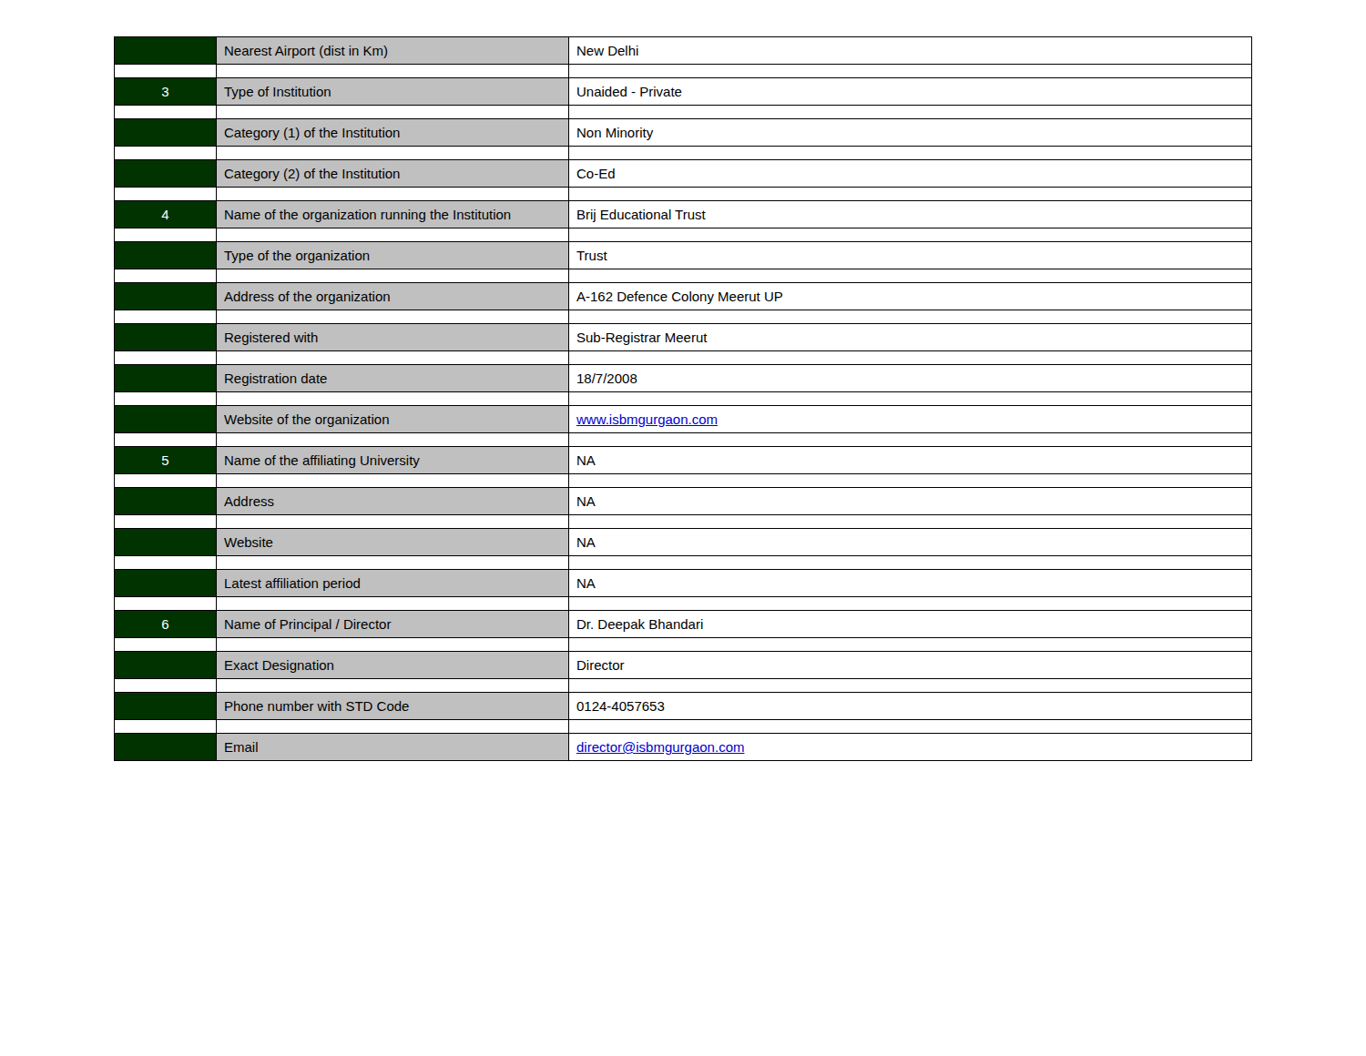| | Nearest Airport (dist in Km) | New Delhi |
| 3 | Type of Institution | Unaided - Private |
| | Category (1) of the Institution | Non Minority |
| | Category (2) of the Institution | Co-Ed |
| 4 | Name of the organization running the Institution | Brij Educational Trust |
| | Type of the organization | Trust |
| | Address of the organization | A-162 Defence Colony Meerut UP |
| | Registered with | Sub-Registrar Meerut |
| | Registration date | 18/7/2008 |
| | Website of the organization | www.isbmgurgaon.com |
| 5 | Name of the affiliating University | NA |
| | Address | NA |
| | Website | NA |
| | Latest affiliation period | NA |
| 6 | Name of Principal / Director | Dr. Deepak Bhandari |
| | Exact Designation | Director |
| | Phone number with STD Code | 0124-4057653 |
| | Email | director@isbmgurgaon.com |